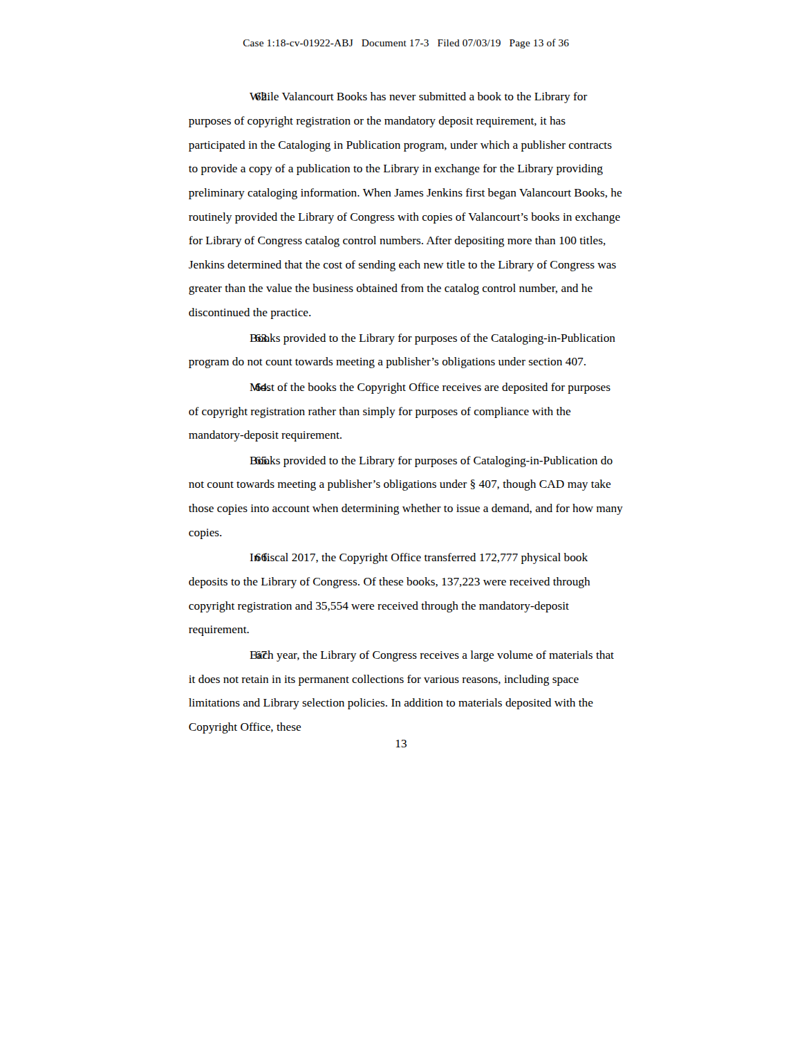Case 1:18-cv-01922-ABJ Document 17-3 Filed 07/03/19 Page 13 of 36
62. While Valancourt Books has never submitted a book to the Library for purposes of copyright registration or the mandatory deposit requirement, it has participated in the Cataloging in Publication program, under which a publisher contracts to provide a copy of a publication to the Library in exchange for the Library providing preliminary cataloging information. When James Jenkins first began Valancourt Books, he routinely provided the Library of Congress with copies of Valancourt’s books in exchange for Library of Congress catalog control numbers. After depositing more than 100 titles, Jenkins determined that the cost of sending each new title to the Library of Congress was greater than the value the business obtained from the catalog control number, and he discontinued the practice.
63. Books provided to the Library for purposes of the Cataloging-in-Publication program do not count towards meeting a publisher’s obligations under section 407.
64. Most of the books the Copyright Office receives are deposited for purposes of copyright registration rather than simply for purposes of compliance with the mandatory-deposit requirement.
65. Books provided to the Library for purposes of Cataloging-in-Publication do not count towards meeting a publisher’s obligations under § 407, though CAD may take those copies into account when determining whether to issue a demand, and for how many copies.
66. In fiscal 2017, the Copyright Office transferred 172,777 physical book deposits to the Library of Congress. Of these books, 137,223 were received through copyright registration and 35,554 were received through the mandatory-deposit requirement.
67. Each year, the Library of Congress receives a large volume of materials that it does not retain in its permanent collections for various reasons, including space limitations and Library selection policies. In addition to materials deposited with the Copyright Office, these
13